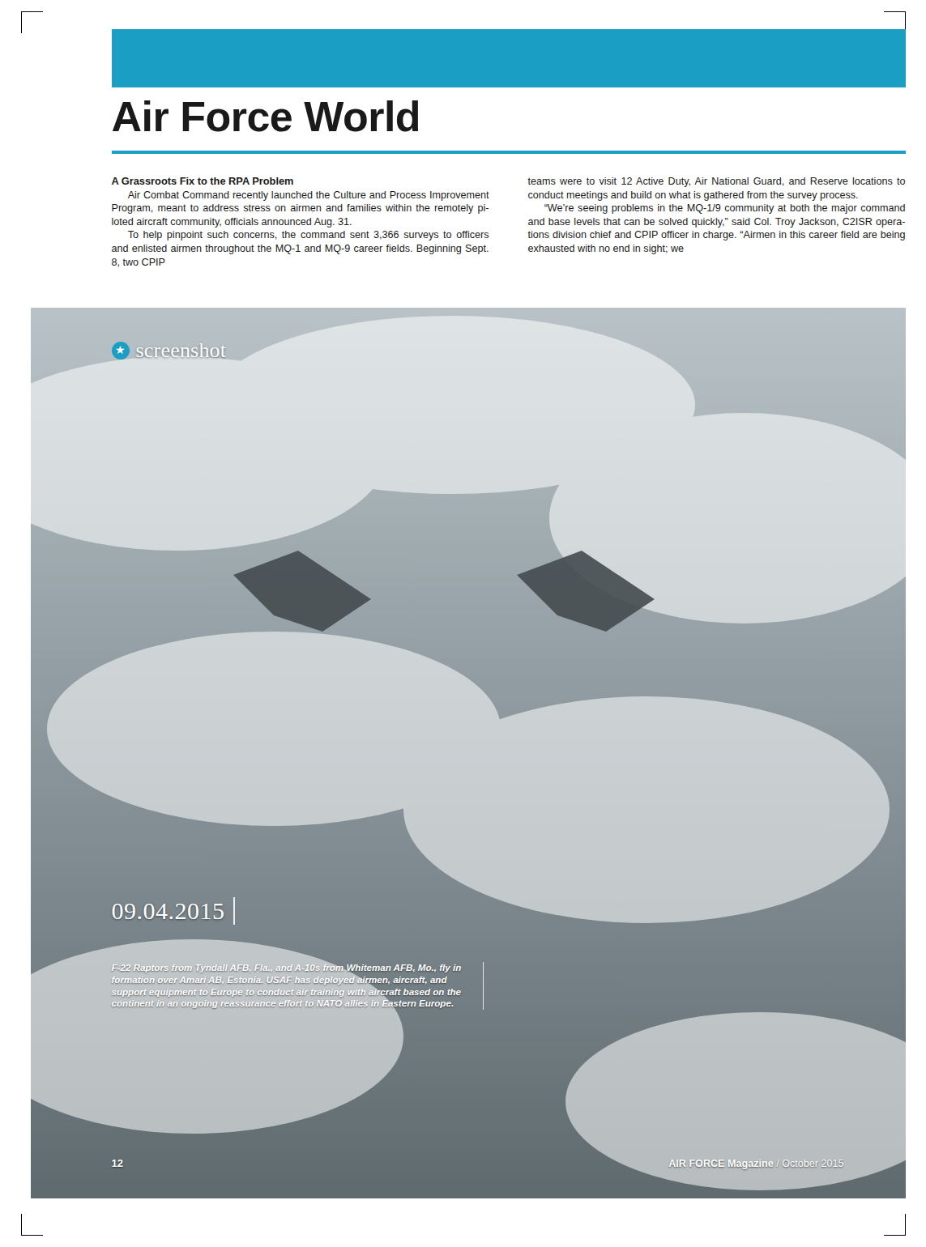Air Force World
A Grassroots Fix to the RPA Problem
Air Combat Command recently launched the Culture and Process Improvement Program, meant to address stress on airmen and families within the remotely piloted aircraft community, officials announced Aug. 31.
To help pinpoint such concerns, the command sent 3,366 surveys to officers and enlisted airmen throughout the MQ-1 and MQ-9 career fields. Beginning Sept. 8, two CPIP
teams were to visit 12 Active Duty, Air National Guard, and Reserve locations to conduct meetings and build on what is gathered from the survey process.
“We’re seeing problems in the MQ-1/9 community at both the major command and base levels that can be solved quickly,” said Col. Troy Jackson, C2ISR operations division chief and CPIP officer in charge. “Airmen in this career field are being exhausted with no end in sight; we
screenshot
09.04.2015
F-22 Raptors from Tyndall AFB, Fla., and A-10s from Whiteman AFB, Mo., fly in formation over Amari AB, Estonia. USAF has deployed airmen, aircraft, and support equipment to Europe to conduct air training with aircraft based on the continent in an ongoing reassurance effort to NATO allies in Eastern Europe.
12
AIR FORCE Magazine / October 2015